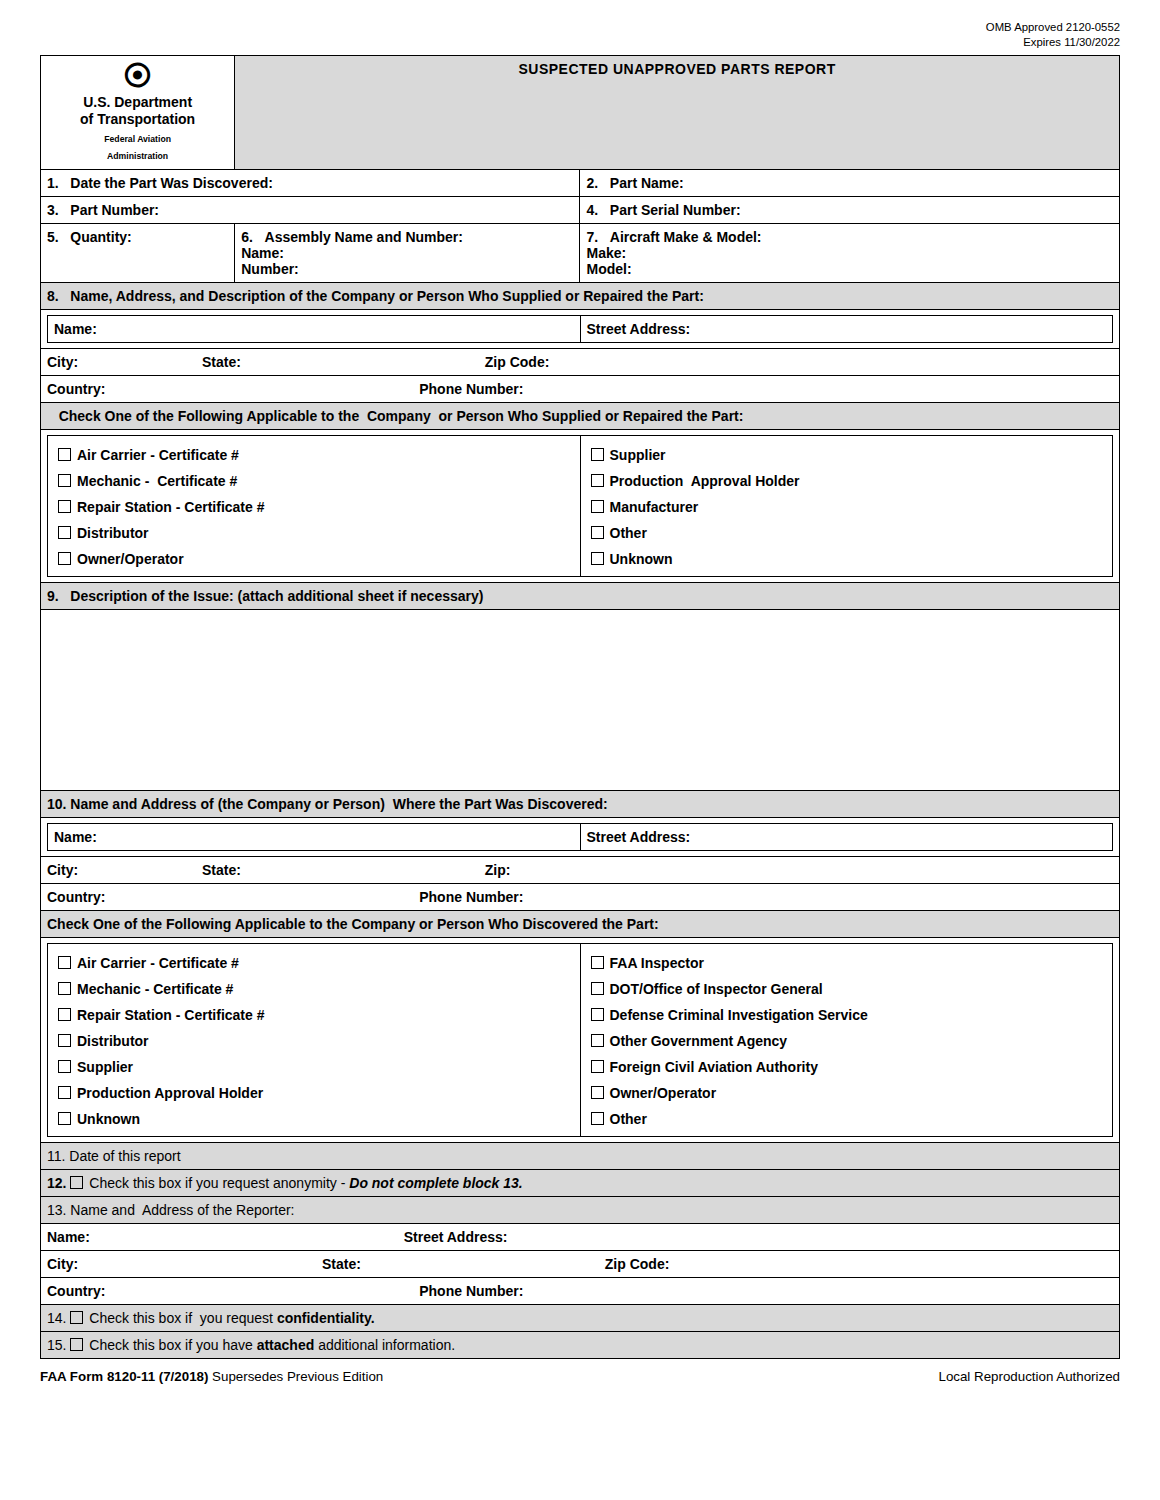OMB Approved 2120-0552
Expires 11/30/2022
| ⦿ U.S. Department of Transportation Federal Aviation Administration | SUSPECTED UNAPPROVED PARTS REPORT |
| 1. Date the Part Was Discovered: | 2. Part Name: |
| 3. Part Number: | 4. Part Serial Number: |
| 5. Quantity: | 6. Assembly Name and Number: Name: Number: | 7. Aircraft Make & Model: Make: Model: |
| 8. Name, Address, and Description of the Company or Person Who Supplied or Repaired the Part: |
| / Name: / Street Address: / |
| City: State: Zip Code: |
| Country: Phone Number: |
| Check One of the Following Applicable to the Company or Person Who Supplied or Repaired the Part: |
| / Air Carrier - Certificate # Mechanic - Certificate # Repair Station - Certificate # Distributor Owner/Operator / Supplier Production Approval Holder Manufacturer Other Unknown / |
| 9. Description of the Issue: (attach additional sheet if necessary) |
| 10. Name and Address of (the Company or Person) Where the Part Was Discovered: |
| / Name: / Street Address: / |
| City: State: Zip: |
| Country: Phone Number: |
| Check One of the Following Applicable to the Company or Person Who Discovered the Part: |
| / Air Carrier - Certificate # Mechanic - Certificate # Repair Station - Certificate # Distributor Supplier Production Approval Holder Unknown / FAA Inspector DOT/Office of Inspector General Defense Criminal Investigation Service Other Government Agency Foreign Civil Aviation Authority Owner/Operator Other / |
| 11. Date of this report |
| 12. Check this box if you request anonymity - Do not complete block 13. |
| 13. Name and Address of the Reporter: |
| Name: Street Address: |
| City: State: Zip Code: |
| Country: Phone Number: |
| 14. Check this box if you request confidentiality. |
| 15. Check this box if you have attached additional information. |
FAA Form 8120-11 (7/2018) Supersedes Previous Edition Local Reproduction Authorized